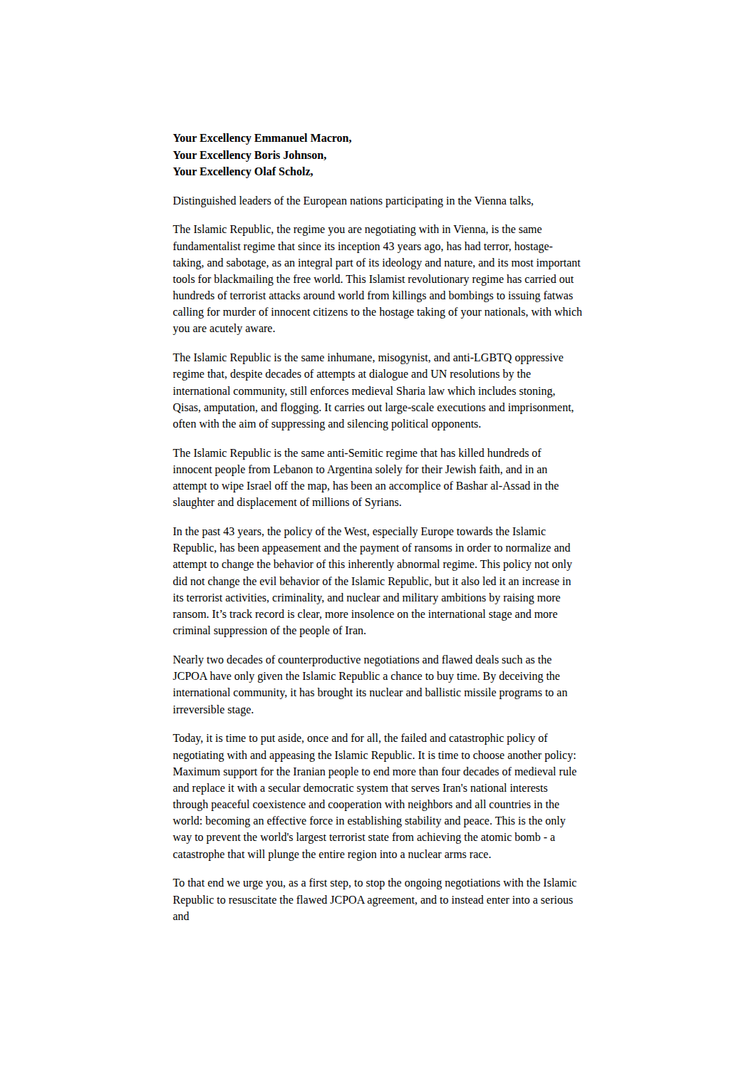Your Excellency Emmanuel Macron, Your Excellency Boris Johnson, Your Excellency Olaf Scholz,
Distinguished leaders of the European nations participating in the Vienna talks,
The Islamic Republic, the regime you are negotiating with in Vienna, is the same fundamentalist regime that since its inception 43 years ago, has had terror, hostage-taking, and sabotage, as an integral part of its ideology and nature, and its most important tools for blackmailing the free world. This Islamist revolutionary regime has carried out hundreds of terrorist attacks around world from killings and bombings to issuing fatwas calling for murder of innocent citizens to the hostage taking of your nationals, with which you are acutely aware.
The Islamic Republic is the same inhumane, misogynist, and anti-LGBTQ oppressive regime that, despite decades of attempts at dialogue and UN resolutions by the international community, still enforces medieval Sharia law which includes stoning, Qisas, amputation, and flogging. It carries out large-scale executions and imprisonment, often with the aim of suppressing and silencing political opponents.
The Islamic Republic is the same anti-Semitic regime that has killed hundreds of innocent people from Lebanon to Argentina solely for their Jewish faith, and in an attempt to wipe Israel off the map, has been an accomplice of Bashar al-Assad in the slaughter and displacement of millions of Syrians.
In the past 43 years, the policy of the West, especially Europe towards the Islamic Republic, has been appeasement and the payment of ransoms in order to normalize and attempt to change the behavior of this inherently abnormal regime. This policy not only did not change the evil behavior of the Islamic Republic, but it also led it an increase in its terrorist activities, criminality, and nuclear and military ambitions by raising more ransom. It’s track record is clear, more insolence on the international stage and more criminal suppression of the people of Iran.
Nearly two decades of counterproductive negotiations and flawed deals such as the JCPOA have only given the Islamic Republic a chance to buy time. By deceiving the international community, it has brought its nuclear and ballistic missile programs to an irreversible stage.
Today, it is time to put aside, once and for all, the failed and catastrophic policy of negotiating with and appeasing the Islamic Republic. It is time to choose another policy: Maximum support for the Iranian people to end more than four decades of medieval rule and replace it with a secular democratic system that serves Iran's national interests through peaceful coexistence and cooperation with neighbors and all countries in the world: becoming an effective force in establishing stability and peace. This is the only way to prevent the world's largest terrorist state from achieving the atomic bomb - a catastrophe that will plunge the entire region into a nuclear arms race.
To that end we urge you, as a first step, to stop the ongoing negotiations with the Islamic Republic to resuscitate the flawed JCPOA agreement, and to instead enter into a serious and